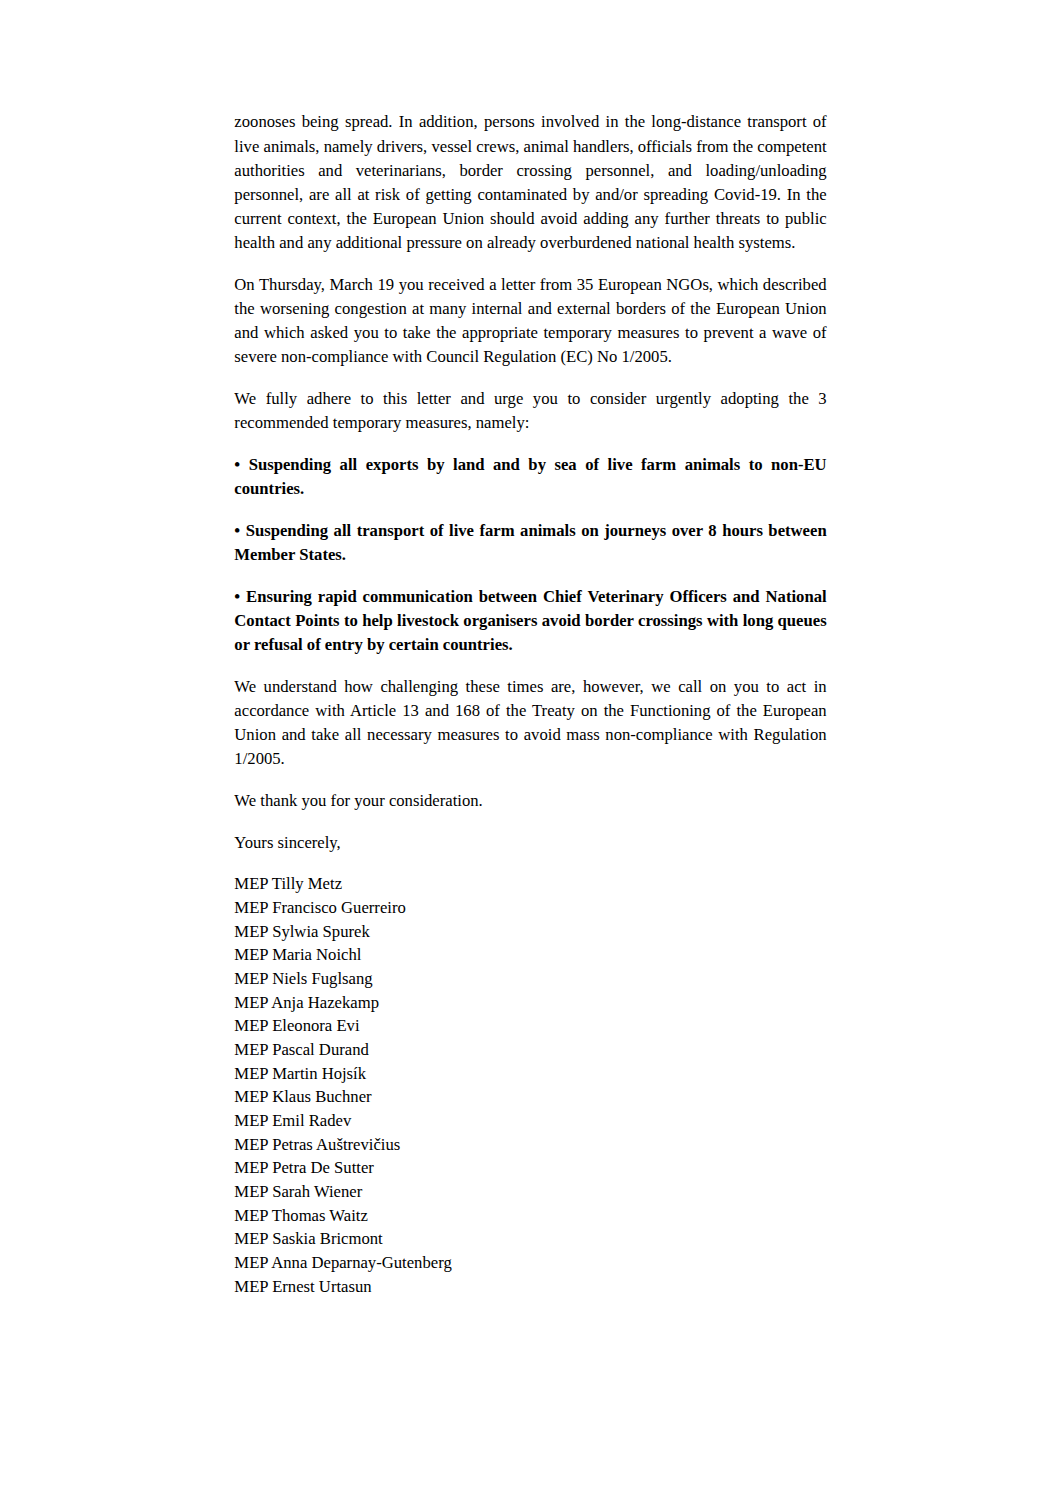zoonoses being spread. In addition, persons involved in the long-distance transport of live animals, namely drivers, vessel crews, animal handlers, officials from the competent authorities and veterinarians, border crossing personnel, and loading/unloading personnel, are all at risk of getting contaminated by and/or spreading Covid-19. In the current context, the European Union should avoid adding any further threats to public health and any additional pressure on already overburdened national health systems.
On Thursday, March 19 you received a letter from 35 European NGOs, which described the worsening congestion at many internal and external borders of the European Union and which asked you to take the appropriate temporary measures to prevent a wave of severe non-compliance with Council Regulation (EC) No 1/2005.
We fully adhere to this letter and urge you to consider urgently adopting the 3 recommended temporary measures, namely:
• Suspending all exports by land and by sea of live farm animals to non-EU countries.
• Suspending all transport of live farm animals on journeys over 8 hours between Member States.
• Ensuring rapid communication between Chief Veterinary Officers and National Contact Points to help livestock organisers avoid border crossings with long queues or refusal of entry by certain countries.
We understand how challenging these times are, however, we call on you to act in accordance with Article 13 and 168 of the Treaty on the Functioning of the European Union and take all necessary measures to avoid mass non-compliance with Regulation 1/2005.
We thank you for your consideration.
Yours sincerely,
MEP Tilly Metz
MEP Francisco Guerreiro
MEP Sylwia Spurek
MEP Maria Noichl
MEP Niels Fuglsang
MEP Anja Hazekamp
MEP Eleonora Evi
MEP Pascal Durand
MEP Martin Hojsík
MEP Klaus Buchner
MEP Emil Radev
MEP Petras Auštrevičius
MEP Petra De Sutter
MEP Sarah Wiener
MEP Thomas Waitz
MEP Saskia Bricmont
MEP Anna Deparnay-Gutenberg
MEP Ernest Urtasun